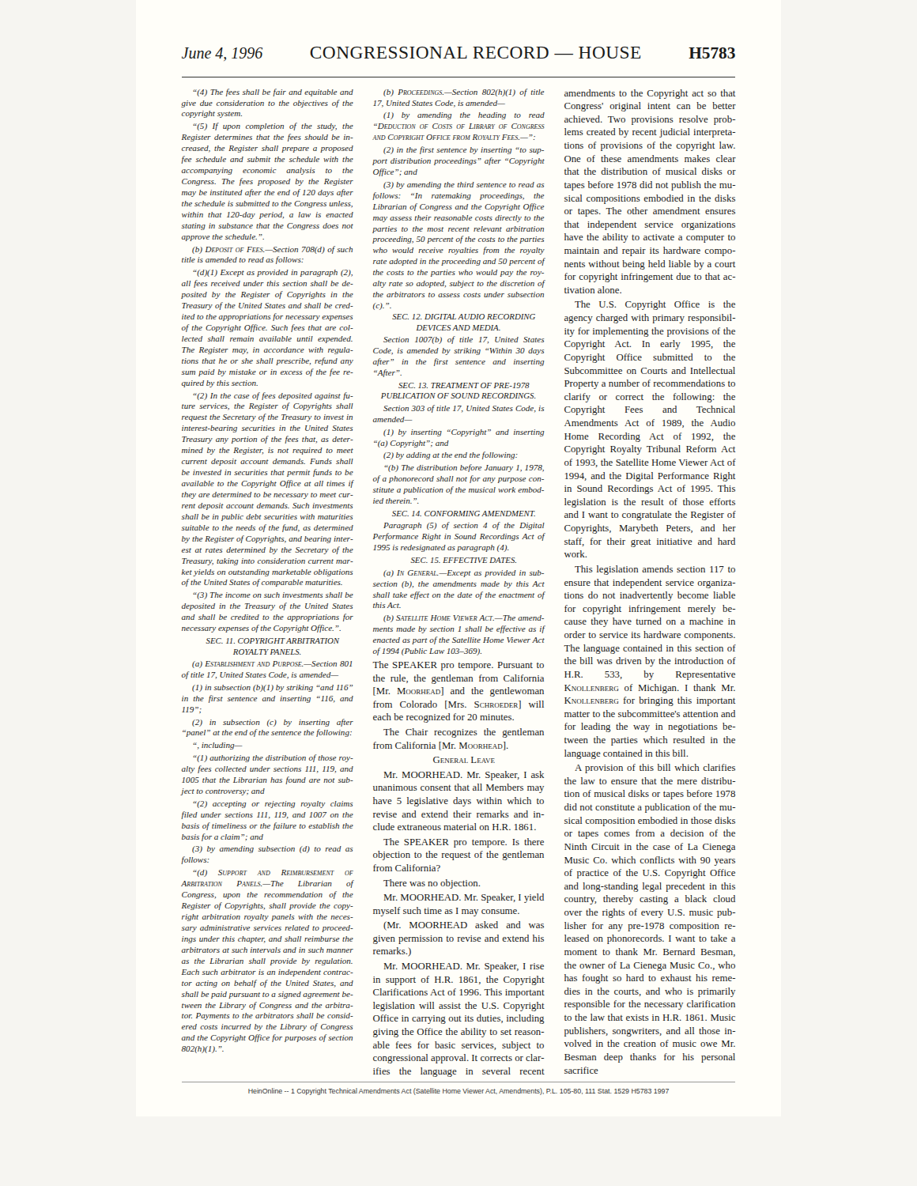June 4, 1996
CONGRESSIONAL RECORD — HOUSE
H5783
“(4) The fees shall be fair and equitable and give due consideration to the objectives of the copyright system.
“(5) If upon completion of the study, the Register determines that the fees should be increased, the Register shall prepare a proposed fee schedule and submit the schedule with the accompanying economic analysis to the Congress. The fees proposed by the Register may be instituted after the end of 120 days after the schedule is submitted to the Congress unless, within that 120-day period, a law is enacted stating in substance that the Congress does not approve the schedule.”.
(b) Deposit of Fees.—Section 708(d) of such title is amended to read as follows:
“(d)(1) Except as provided in paragraph (2), all fees received under this section shall be deposited by the Register of Copyrights in the Treasury of the United States and shall be credited to the appropriations for necessary expenses of the Copyright Office. Such fees that are collected shall remain available until expended. The Register may, in accordance with regulations that he or she shall prescribe, refund any sum paid by mistake or in excess of the fee required by this section.
“(2) In the case of fees deposited against future services, the Register of Copyrights shall request the Secretary of the Treasury to invest in interest-bearing securities in the United States Treasury any portion of the fees that, as determined by the Register, is not required to meet current deposit account demands. Funds shall be invested in securities that permit funds to be available to the Copyright Office at all times if they are determined to be necessary to meet current deposit account demands. Such investments shall be in public debt securities with maturities suitable to the needs of the fund, as determined by the Register of Copyrights, and bearing interest at rates determined by the Secretary of the Treasury, taking into consideration current market yields on outstanding marketable obligations of the United States of comparable maturities.
“(3) The income on such investments shall be deposited in the Treasury of the United States and shall be credited to the appropriations for necessary expenses of the Copyright Office.”.
SEC. 11. COPYRIGHT ARBITRATION ROYALTY PANELS.
(a) Establishment and Purpose.—Section 801 of title 17, United States Code, is amended—
(1) in subsection (b)(1) by striking “and 116” in the first sentence and inserting “116, and 119”;
(2) in subsection (c) by inserting after “panel” at the end of the sentence the following:
“, including—
“(1) authorizing the distribution of those royalty fees collected under sections 111, 119, and 1005 that the Librarian has found are not subject to controversy; and
“(2) accepting or rejecting royalty claims filed under sections 111, 119, and 1007 on the basis of timeliness or the failure to establish the basis for a claim”; and
(3) by amending subsection (d) to read as follows:
“(d) Support and Reimbursement of Arbitration Panels.—The Librarian of Congress, upon the recommendation of the Register of Copyrights, shall provide the copyright arbitration royalty panels with the necessary administrative services related to proceedings under this chapter, and shall reimburse the arbitrators at such intervals and in such manner as the Librarian shall provide by regulation. Each such arbitrator is an independent contractor acting on behalf of the United States, and shall be paid pursuant to a signed agreement between the Library of Congress and the arbitrator. Payments to the arbitrators shall be considered costs incurred by the Library of Congress and the Copyright Office for purposes of section 802(h)(1).”.
(b) Proceedings.—Section 802(h)(1) of title 17, United States Code, is amended—
(1) by amending the heading to read “Deduction of Costs of Library of Congress and Copyright Office from Royalty Fees.—”:
(2) in the first sentence by inserting “to support distribution proceedings” after “Copyright Office”; and
(3) by amending the third sentence to read as follows: “In ratemaking proceedings, the Librarian of Congress and the Copyright Office may assess their reasonable costs directly to the parties to the most recent relevant arbitration proceeding, 50 percent of the costs to the parties who would receive royalties from the royalty rate adopted in the proceeding and 50 percent of the costs to the parties who would pay the royalty rate so adopted, subject to the discretion of the arbitrators to assess costs under subsection (c).”.
SEC. 12. DIGITAL AUDIO RECORDING DEVICES AND MEDIA.
Section 1007(b) of title 17, United States Code, is amended by striking “Within 30 days after” in the first sentence and inserting “After”.
SEC. 13. TREATMENT OF PRE-1978 PUBLICATION OF SOUND RECORDINGS.
Section 303 of title 17, United States Code, is amended—
(1) by inserting “Copyright” and inserting “(a) Copyright”; and
(2) by adding at the end the following:
“(b) The distribution before January 1, 1978, of a phonorecord shall not for any purpose constitute a publication of the musical work embodied therein.”.
SEC. 14. CONFORMING AMENDMENT.
Paragraph (5) of section 4 of the Digital Performance Right in Sound Recordings Act of 1995 is redesignated as paragraph (4).
SEC. 15. EFFECTIVE DATES.
(a) In General.—Except as provided in subsection (b), the amendments made by this Act shall take effect on the date of the enactment of this Act.
(b) Satellite Home Viewer Act.—The amendments made by section 1 shall be effective as if enacted as part of the Satellite Home Viewer Act of 1994 (Public Law 103–369).
The SPEAKER pro tempore. Pursuant to the rule, the gentleman from California [Mr. Moorhead] and the gentlewoman from Colorado [Mrs. Schroeder] will each be recognized for 20 minutes.
The Chair recognizes the gentleman from California [Mr. Moorhead].
General Leave
Mr. MOORHEAD. Mr. Speaker, I ask unanimous consent that all Members may have 5 legislative days within which to revise and extend their remarks and include extraneous material on H.R. 1861.
The SPEAKER pro tempore. Is there objection to the request of the gentleman from California?
There was no objection.
Mr. MOORHEAD. Mr. Speaker, I yield myself such time as I may consume.
(Mr. MOORHEAD asked and was given permission to revise and extend his remarks.)
Mr. MOORHEAD. Mr. Speaker, I rise in support of H.R. 1861, the Copyright Clarifications Act of 1996. This important legislation will assist the U.S. Copyright Office in carrying out its duties, including giving the Office the ability to set reasonable fees for basic services, subject to congressional approval. It corrects or clarifies the language in several recent amendments to the Copyright act so that Congress' original intent can be better achieved. Two provisions resolve problems created by recent judicial interpretations of provisions of the copyright law. One of these amendments makes clear that the distribution of musical disks or tapes before 1978 did not publish the musical compositions embodied in the disks or tapes. The other amendment ensures that independent service organizations have the ability to activate a computer to maintain and repair its hardware components without being held liable by a court for copyright infringement due to that activation alone.
The U.S. Copyright Office is the agency charged with primary responsibility for implementing the provisions of the Copyright Act. In early 1995, the Copyright Office submitted to the Subcommittee on Courts and Intellectual Property a number of recommendations to clarify or correct the following: the Copyright Fees and Technical Amendments Act of 1989, the Audio Home Recording Act of 1992, the Copyright Royalty Tribunal Reform Act of 1993, the Satellite Home Viewer Act of 1994, and the Digital Performance Right in Sound Recordings Act of 1995. This legislation is the result of those efforts and I want to congratulate the Register of Copyrights, Marybeth Peters, and her staff, for their great initiative and hard work.
This legislation amends section 117 to ensure that independent service organizations do not inadvertently become liable for copyright infringement merely because they have turned on a machine in order to service its hardware components. The language contained in this section of the bill was driven by the introduction of H.R. 533, by Representative Knollenberg of Michigan. I thank Mr. Knollenberg for bringing this important matter to the subcommittee's attention and for leading the way in negotiations between the parties which resulted in the language contained in this bill.
A provision of this bill which clarifies the law to ensure that the mere distribution of musical disks or tapes before 1978 did not constitute a publication of the musical composition embodied in those disks or tapes comes from a decision of the Ninth Circuit in the case of La Cienega Music Co. which conflicts with 90 years of practice of the U.S. Copyright Office and long-standing legal precedent in this country, thereby casting a black cloud over the rights of every U.S. music publisher for any pre-1978 composition released on phonorecords. I want to take a moment to thank Mr. Bernard Besman, the owner of La Cienega Music Co., who has fought so hard to exhaust his remedies in the courts, and who is primarily responsible for the necessary clarification to the law that exists in H.R. 1861. Music publishers, songwriters, and all those involved in the creation of music owe Mr. Besman deep thanks for his personal sacrifice
HeinOnline -- 1 Copyright Technical Amendments Act (Satellite Home Viewer Act, Amendments), P.L. 105-80, 111 Stat. 1529 H5783 1997